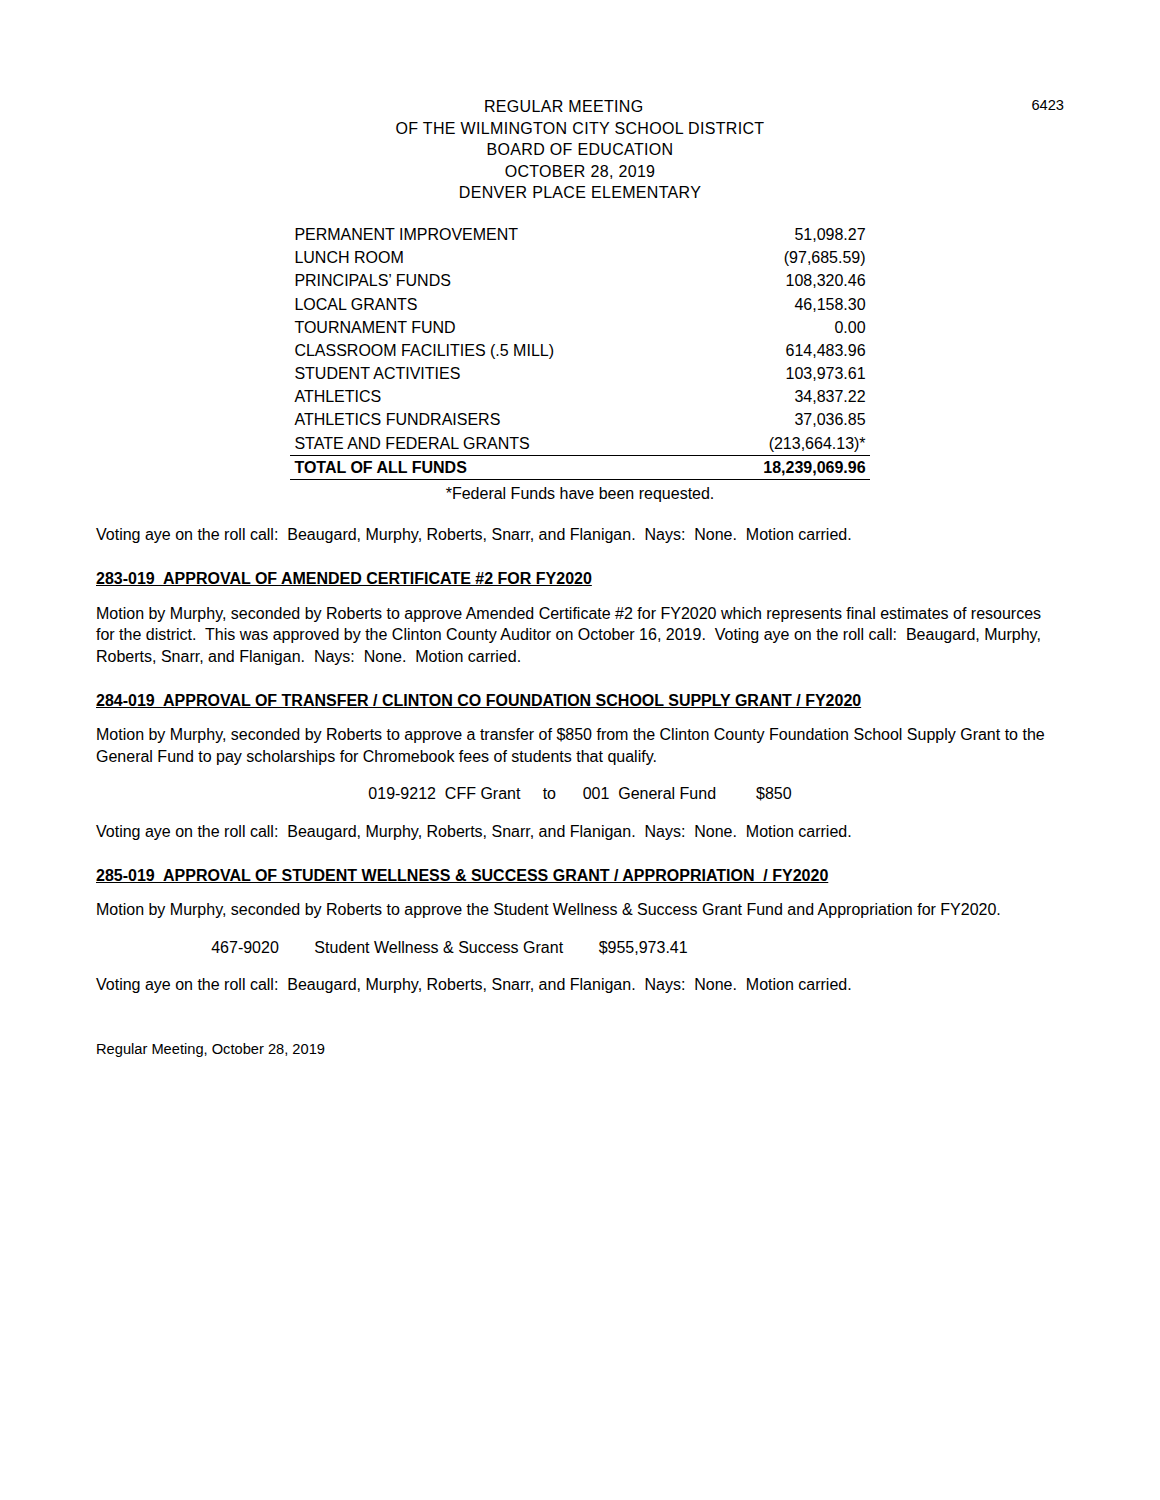6423
REGULAR MEETING
OF THE WILMINGTON CITY SCHOOL DISTRICT
BOARD OF EDUCATION
OCTOBER 28, 2019
DENVER PLACE ELEMENTARY
| PERMANENT IMPROVEMENT | 51,098.27 |
| LUNCH ROOM | (97,685.59) |
| PRINCIPALS’ FUNDS | 108,320.46 |
| LOCAL GRANTS | 46,158.30 |
| TOURNAMENT FUND | 0.00 |
| CLASSROOM FACILITIES (.5 MILL) | 614,483.96 |
| STUDENT ACTIVITIES | 103,973.61 |
| ATHLETICS | 34,837.22 |
| ATHLETICS FUNDRAISERS | 37,036.85 |
| STATE AND FEDERAL GRANTS | (213,664.13)* |
| TOTAL OF ALL FUNDS | 18,239,069.96 |
*Federal Funds have been requested.
Voting aye on the roll call: Beaugard, Murphy, Roberts, Snarr, and Flanigan. Nays: None. Motion carried.
283-019 APPROVAL OF AMENDED CERTIFICATE #2 FOR FY2020
Motion by Murphy, seconded by Roberts to approve Amended Certificate #2 for FY2020 which represents final estimates of resources for the district. This was approved by the Clinton County Auditor on October 16, 2019. Voting aye on the roll call: Beaugard, Murphy, Roberts, Snarr, and Flanigan. Nays: None. Motion carried.
284-019 APPROVAL OF TRANSFER / CLINTON CO FOUNDATION SCHOOL SUPPLY GRANT / FY2020
Motion by Murphy, seconded by Roberts to approve a transfer of $850 from the Clinton County Foundation School Supply Grant to the General Fund to pay scholarships for Chromebook fees of students that qualify.
019-9212 CFF Grant to 001 General Fund $850
Voting aye on the roll call: Beaugard, Murphy, Roberts, Snarr, and Flanigan. Nays: None. Motion carried.
285-019 APPROVAL OF STUDENT WELLNESS & SUCCESS GRANT / APPROPRIATION / FY2020
Motion by Murphy, seconded by Roberts to approve the Student Wellness & Success Grant Fund and Appropriation for FY2020.
467-9020 Student Wellness & Success Grant $955,973.41
Voting aye on the roll call: Beaugard, Murphy, Roberts, Snarr, and Flanigan. Nays: None. Motion carried.
Regular Meeting, October 28, 2019